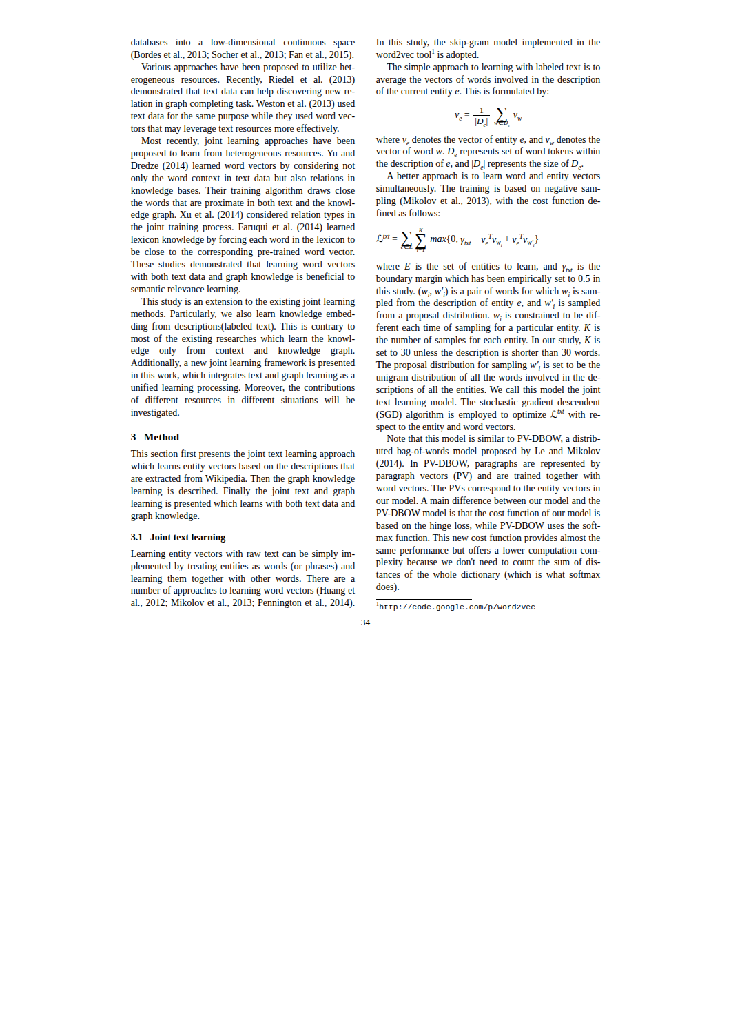databases into a low-dimensional continuous space (Bordes et al., 2013; Socher et al., 2013; Fan et al., 2015).
Various approaches have been proposed to utilize heterogeneous resources. Recently, Riedel et al. (2013) demonstrated that text data can help discovering new relation in graph completing task. Weston et al. (2013) used text data for the same purpose while they used word vectors that may leverage text resources more effectively.
Most recently, joint learning approaches have been proposed to learn from heterogeneous resources. Yu and Dredze (2014) learned word vectors by considering not only the word context in text data but also relations in knowledge bases. Their training algorithm draws close the words that are proximate in both text and the knowledge graph. Xu et al. (2014) considered relation types in the joint training process. Faruqui et al. (2014) learned lexicon knowledge by forcing each word in the lexicon to be close to the corresponding pre-trained word vector. These studies demonstrated that learning word vectors with both text data and graph knowledge is beneficial to semantic relevance learning.
This study is an extension to the existing joint learning methods. Particularly, we also learn knowledge embedding from descriptions(labeled text). This is contrary to most of the existing researches which learn the knowledge only from context and knowledge graph. Additionally, a new joint learning framework is presented in this work, which integrates text and graph learning as a unified learning processing. Moreover, the contributions of different resources in different situations will be investigated.
3 Method
This section first presents the joint text learning approach which learns entity vectors based on the descriptions that are extracted from Wikipedia. Then the graph knowledge learning is described. Finally the joint text and graph learning is presented which learns with both text data and graph knowledge.
3.1 Joint text learning
Learning entity vectors with raw text can be simply implemented by treating entities as words (or phrases) and learning them together with other words. There are a number of approaches to learning word vectors (Huang et al., 2012; Mikolov et al., 2013; Pennington et al., 2014). In this study, the skip-gram model implemented in the word2vec tool1 is adopted.
The simple approach to learning with labeled text is to average the vectors of words involved in the description of the current entity e. This is formulated by:
ve = 1|De| ∑w∈De vw
where ve denotes the vector of entity e, and vw denotes the vector of word w. De represents set of word tokens within the description of e, and |De| represents the size of De.
A better approach is to learn word and entity vectors simultaneously. The training is based on negative sampling (Mikolov et al., 2013), with the cost function defined as follows:
ℒtxt = ∑e∈E K∑i=1 max{0, γtxt − veTvwi + veTvw′i}
where E is the set of entities to learn, and γtxt is the boundary margin which has been empirically set to 0.5 in this study. (wi, w′i) is a pair of words for which wi is sampled from the description of entity e, and w′i is sampled from a proposal distribution. wi is constrained to be different each time of sampling for a particular entity. K is the number of samples for each entity. In our study, K is set to 30 unless the description is shorter than 30 words. The proposal distribution for sampling w′i is set to be the unigram distribution of all the words involved in the descriptions of all the entities. We call this model the joint text learning model. The stochastic gradient descendent (SGD) algorithm is employed to optimize ℒtxt with respect to the entity and word vectors.
Note that this model is similar to PV-DBOW, a distributed bag-of-words model proposed by Le and Mikolov (2014). In PV-DBOW, paragraphs are represented by paragraph vectors (PV) and are trained together with word vectors. The PVs correspond to the entity vectors in our model. A main difference between our model and the PV-DBOW model is that the cost function of our model is based on the hinge loss, while PV-DBOW uses the softmax function. This new cost function provides almost the same performance but offers a lower computation complexity because we don't need to count the sum of distances of the whole dictionary (which is what softmax does).
1http://code.google.com/p/word2vec
34